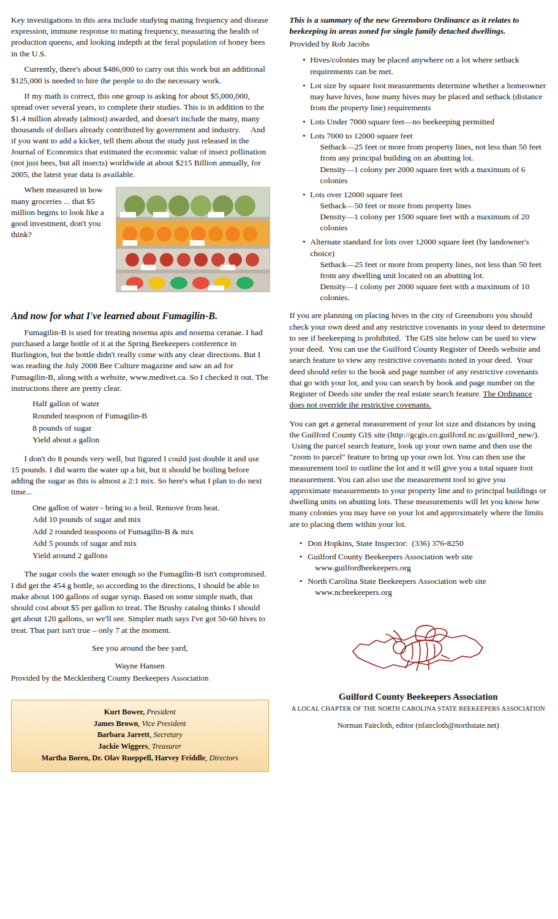Key investigations in this area include studying mating frequency and disease expression, immune response to mating frequency, measuring the health of production queens, and looking indepth at the feral population of honey bees in the U.S.
Currently, there's about $486,000 to carry out this work but an additional $125,000 is needed to hire the people to do the necessary work.
If my math is correct, this one group is asking for about $5,000,000, spread over several years, to complete their studies. This is in addition to the $1.4 million already (almost) awarded, and doesn't include the many, many thousands of dollars already contributed by government and industry. And if you want to add a kicker, tell them about the study just released in the Journal of Economics that estimated the economic value of insect pollination (not just bees, but all insects) worldwide at about $215 Billion annually, for 2005, the latest year data is available.
When measured in how many groceries ... that $5 million begins to look like a good investment, don't you think?
And now for what I've learned about Fumagilin-B.
Fumagilin-B is used for treating nosema apis and nosema ceranae. I had purchased a large bottle of it at the Spring Beekeepers conference in Burlington, but the bottle didn't really come with any clear directions. But I was reading the July 2008 Bee Culture magazine and saw an ad for Fumagilin-B, along with a website, www.medivet.ca. So I checked it out. The instructions there are pretty clear.
Half gallon of water
Rounded teaspoon of Fumagilin-B
8 pounds of sugar
Yield about a gallon
I don't do 8 pounds very well, but figured I could just double it and use 15 pounds. I did warm the water up a bit, but it should be boiling before adding the sugar as this is almost a 2:1 mix. So here's what I plan to do next time...
One gallon of water - bring to a boil. Remove from heat.
Add 10 pounds of sugar and mix
Add 2 rounded teaspoons of Fumagilin-B & mix
Add 5 pounds of sugar and mix
Yield around 2 gallons
The sugar cools the water enough so the Fumagilin-B isn't compromised. I did get the 454 g bottle, so according to the directions, I should be able to make about 100 gallons of sugar syrup. Based on some simple math, that should cost about $5 per gallon to treat. The Brushy catalog thinks I should get about 120 gallons, so we'll see. Simpler math says I've got 50-60 hives to treat. That part isn't true – only 7 at the moment.
See you around the bee yard,
Wayne Hansen
Provided by the Mecklenberg County Beekeepers Association
Kurt Bower, President
James Brown, Vice President
Barbara Jarrett, Secretary
Jackie Wiggers, Treasurer
Martha Boren, Dr. Olav Rueppell, Harvey Friddle, Directors
This is a summary of the new Greensboro Ordinance as it relates to beekeeping in areas zoned for single family detached dwellings.
Provided by Rob Jacobs
Hives/colonies may be placed anywhere on a lot where setback requirements can be met.
Lot size by square foot measurements determine whether a homeowner may have hives, how many hives may be placed and setback (distance from the property line) requirements
Lots Under 7000 square feet—no beekeeping permitted
Lots 7000 to 12000 square feet Setback—25 feet or more from property lines, not less than 50 feet from any principal building on an abutting lot. Density—1 colony per 2000 square feet with a maximum of 6 colonies
Lots over 12000 square feet Setback—50 feet or more from property lines Density—1 colony per 1500 square feet with a maximum of 20 colonies
Alternate standard for lots over 12000 square feet (by landowner's choice) Setback—25 feet or more from property lines, not less than 50 feet from any dwelling unit located on an abutting lot. Density—1 colony per 2000 square feet with a maximum of 10 colonies.
If you are planning on placing hives in the city of Greensboro you should check your own deed and any restrictive covenants in your deed to determine to see if beekeeping is prohibited. The GIS site below can be used to view your deed. You can use the Guilford County Register of Deeds website and search feature to view any restrictive covenants noted in your deed. Your deed should refer to the book and page number of any restrictive covenants that go with your lot, and you can search by book and page number on the Register of Deeds site under the real estate search feature. The Ordinance does not override the restrictive covenants.
You can get a general measurement of your lot size and distances by using the Guilford County GIS site (http://gcgis.co.guilford.nc.us/guilford_new/). Using the parcel search feature, look up your own name and then use the "zoom to parcel" feature to bring up your own lot. You can then use the measurement tool to outline the lot and it will give you a total square foot measurement. You can also use the measurement tool to give you approximate measurements to your property line and to principal buildings or dwelling units on abutting lots. These measurements will let you know how many colonies you may have on your lot and approximately where the limits are to placing them within your lot.
Don Hopkins, State Inspector: (336) 376-8250
Guilford County Beekeepers Association web site www.guilfordbeekeepers.org
North Carolina State Beekeepers Association web site www.ncbeekeepers.org
Guilford County Beekeepers Association
A LOCAL CHAPTER OF THE NORTH CAROLINA STATE BEEKEEPERS ASSOCIATION
Norman Faircloth, editor (nfaircloth@northstate.net)